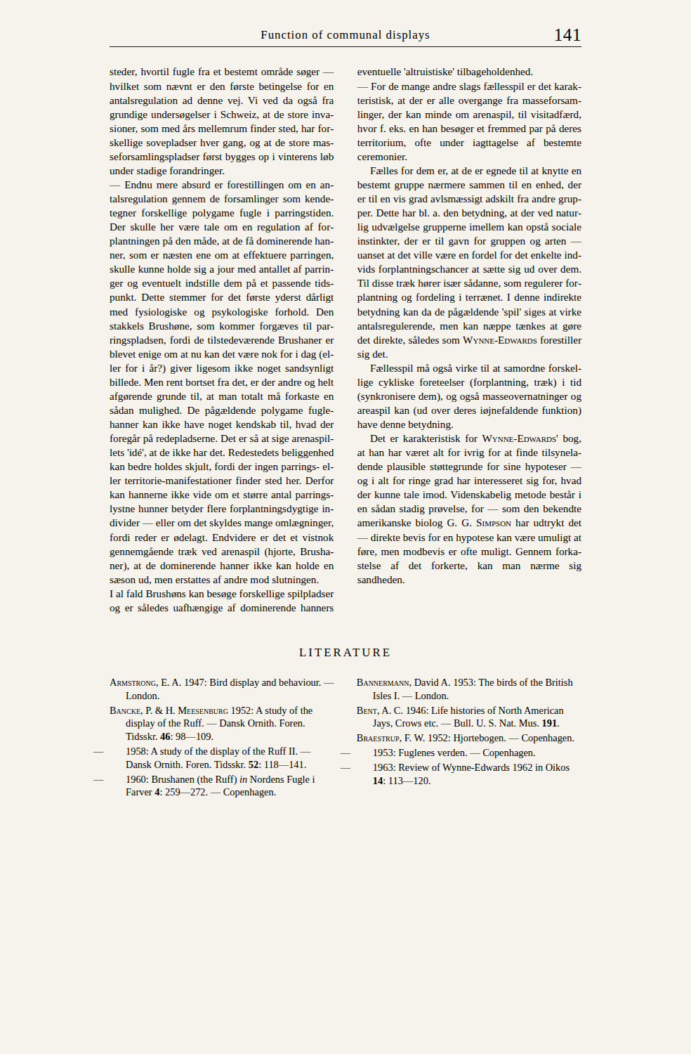Function of communal displays 141
steder, hvortil fugle fra et bestemt område søger — hvilket som nævnt er den første betingelse for en antalsregulation ad denne vej. Vi ved da også fra grundige undersøgelser i Schweiz, at de store invasioner, som med års mellemrum finder sted, har forskellige sovepladser hver gang, og at de store masseforsamlingspladser først bygges op i vinterens løb under stadige forandringer.
— Endnu mere absurd er forestillingen om en antalsregulation gennem de forsamlinger som kendetegner forskellige polygame fugle i parringstiden. Der skulle her være tale om en regulation af forplantningen på den måde, at de få dominerende hanner, som er næsten ene om at effektuere parringen, skulle kunne holde sig a jour med antallet af parringer og eventuelt indstille dem på et passende tidspunkt. Dette stemmer for det første yderst dårligt med fysiologiske og psykologiske forhold. Den stakkels Brushøne, som kommer forgæves til parringspladsen, fordi de tilstedeværende Brushaner er blevet enige om at nu kan det være nok for i dag (eller for i år?) giver ligesom ikke noget sandsynligt billede. Men rent bortset fra det, er der andre og helt afgørende grunde til, at man totalt må forkaste en sådan mulighed. De pågældende polygame fuglehanner kan ikke have noget kendskab til, hvad der foregår på redepladserne. Det er så at sige arenaspillets 'idé', at de ikke har det. Redestedets beliggenhed kan bedre holdes skjult, fordi der ingen parrings- eller territorie-manifestationer finder sted her. Derfor kan hannerne ikke vide om et større antal parringslystne hunner betyder flere forplantningsdygtige individer — eller om det skyldes mange omlægninger, fordi reder er ødelagt. Endvidere er det et vistnok gennemgående træk ved arenaspil (hjorte, Brushaner), at de dominerende hanner ikke kan holde en sæson ud, men erstattes af andre mod slutningen.
I al fald Brushøns kan besøge forskellige spilpladser og er således uafhængige af dominerende hanners eventuelle 'altruistiske' tilbageholdenhed.
— For de mange andre slags fællesspil er det karakteristisk, at der er alle overgange fra masseforsamlinger, der kan minde om arenaspil, til visitadfærd, hvor f. eks. en han besøger et fremmed par på deres territorium, ofte under iagttagelse af bestemte ceremonier.
Fælles for dem er, at de er egnede til at knytte en bestemt gruppe nærmere sammen til en enhed, der er til en vis grad avlsmæssigt adskilt fra andre grupper. Dette har bl. a. den betydning, at der ved naturlig udvælgelse grupperne imellem kan opstå sociale instinkter, der er til gavn for gruppen og arten — uanset at det ville være en fordel for det enkelte indvids forplantningschancer at sætte sig ud over dem. Til disse træk hører især sådanne, som regulerer forplantning og fordeling i terrænet. I denne indirekte betydning kan da de pågældende 'spil' siges at virke antalsregulerende, men kan næppe tænkes at gøre det direkte, således som Wynne-Edwards forestiller sig det.
Fællesspil må også virke til at samordne forskellige cykliske foreteelser (forplantning, træk) i tid (synkronisere dem), og også masseovernatninger og areaspil kan (ud over deres iøjnefaldende funktion) have denne betydning.
Det er karakteristisk for Wynne-Edwards' bog, at han har været alt for ivrig for at finde tilsyneladende plausible støttegrunde for sine hypoteser — og i alt for ringe grad har interesseret sig for, hvad der kunne tale imod. Videnskabelig metode består i en sådan stadig prøvelse, for — som den bekendte amerikanske biolog G. G. Simpson har udtrykt det — direkte bevis for en hypotese kan være umuligt at føre, men modbevis er ofte muligt. Gennem forkastelse af det forkerte, kan man nærme sig sandheden.
LITERATURE
Armstrong, E. A. 1947: Bird display and behaviour. — London.
Bancke, P. & H. Meesenburg 1952: A study of the display of the Ruff. — Dansk Ornith. Foren. Tidsskr. 46: 98—109.
—1958: A study of the display of the Ruff II. — Dansk Ornith. Foren. Tidsskr. 52: 118—141.
—1960: Brushanen (the Ruff) in Nordens Fugle i Farver 4: 259—272. — Copenhagen.
Bannermann, David A. 1953: The birds of the British Isles I. — London.
Bent, A. C. 1946: Life histories of North American Jays, Crows etc. — Bull. U. S. Nat. Mus. 191.
Braestrup, F. W. 1952: Hjortebogen. — Copenhagen.
—1953: Fuglenes verden. — Copenhagen.
—1963: Review of Wynne-Edwards 1962 in Oikos 14: 113—120.